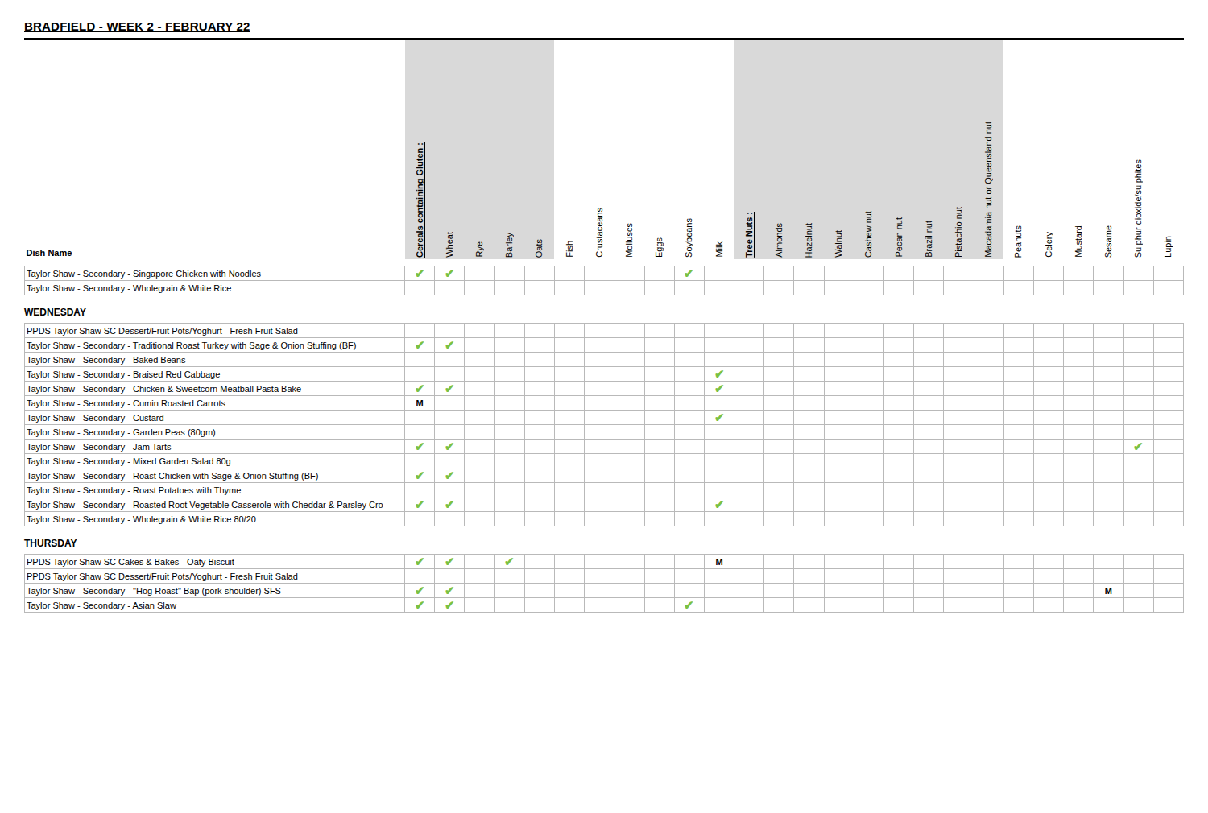BRADFIELD - WEEK 2 - FEBRUARY 22
| Dish Name | Cereals containing Gluten : | Wheat | Rye | Barley | Oats | Fish | Crustaceans | Molluscs | Eggs | Soybeans | Milk | Tree Nuts : | Almonds | Hazelnut | Walnut | Cashew nut | Pecan nut | Brazil nut | Pistachio nut | Macadamia nut or Queensland nut | Peanuts | Celery | Mustard | Sesame | Sulphur dioxide/sulphites | Lupin |
| --- | --- | --- | --- | --- | --- | --- | --- | --- | --- | --- | --- | --- | --- | --- | --- | --- | --- | --- | --- | --- | --- | --- | --- | --- | --- | --- |
| Taylor Shaw - Secondary - Singapore Chicken with Noodles | ✔ | ✔ | | | | | | | | ✔ | | | | | | | | | | | | | | | | |
| Taylor Shaw - Secondary - Wholegrain & White Rice | | | | | | | | | | | | | | | | | | | | | | | | | | |
WEDNESDAY
| PPDS Taylor Shaw SC Dessert/Fruit Pots/Yoghurt - Fresh Fruit Salad | | | | | | | | | | | | | | | | | | | | | | | | | | |
| Taylor Shaw - Secondary - Traditional Roast Turkey with Sage & Onion Stuffing (BF) | ✔ | ✔ | | | | | | | | | | | | | | | | | | | | | | | | |
| Taylor Shaw - Secondary - Baked Beans | | | | | | | | | | | | | | | | | | | | | | | | | | |
| Taylor Shaw - Secondary - Braised Red Cabbage | | | | | | | | | | | ✔ | | | | | | | | | | | | | | | |
| Taylor Shaw - Secondary - Chicken & Sweetcorn Meatball Pasta Bake | ✔ | ✔ | | | | | | | | | ✔ | | | | | | | | | | | | | | | |
| Taylor Shaw - Secondary - Cumin Roasted Carrots | M | | | | | | | | | | | | | | | | | | | | | | | | | |
| Taylor Shaw - Secondary - Custard | | | | | | | | | | | ✔ | | | | | | | | | | | | | | | |
| Taylor Shaw - Secondary - Garden Peas (80gm) | | | | | | | | | | | | | | | | | | | | | | | | | | |
| Taylor Shaw - Secondary - Jam Tarts | ✔ | ✔ | | | | | | | | | | | | | | | | | | | | | | | ✔ | |
| Taylor Shaw - Secondary - Mixed Garden Salad 80g | | | | | | | | | | | | | | | | | | | | | | | | | | |
| Taylor Shaw - Secondary - Roast Chicken with Sage & Onion Stuffing (BF) | ✔ | ✔ | | | | | | | | | | | | | | | | | | | | | | | | |
| Taylor Shaw - Secondary - Roast Potatoes with Thyme | | | | | | | | | | | | | | | | | | | | | | | | | | |
| Taylor Shaw - Secondary - Roasted Root Vegetable Casserole with Cheddar & Parsley Cro | ✔ | ✔ | | | | | | | | | ✔ | | | | | | | | | | | | | | | |
| Taylor Shaw - Secondary - Wholegrain & White Rice 80/20 | | | | | | | | | | | | | | | | | | | | | | | | | | |
THURSDAY
| PPDS Taylor Shaw SC Cakes & Bakes - Oaty Biscuit | ✔ | ✔ | | ✔ | | | | | | | M | | | | | | | | | | | | | | | |
| PPDS Taylor Shaw SC Dessert/Fruit Pots/Yoghurt - Fresh Fruit Salad | | | | | | | | | | | | | | | | | | | | | | | | | | |
| Taylor Shaw - Secondary - "Hog Roast" Bap (pork shoulder) SFS | ✔ | ✔ | | | | | | | | | | | | | | | | | | | | | | M | | |
| Taylor Shaw - Secondary - Asian Slaw | ✔ | ✔ | | | | | | | | ✔ | | | | | | | | | | | | | | | | |